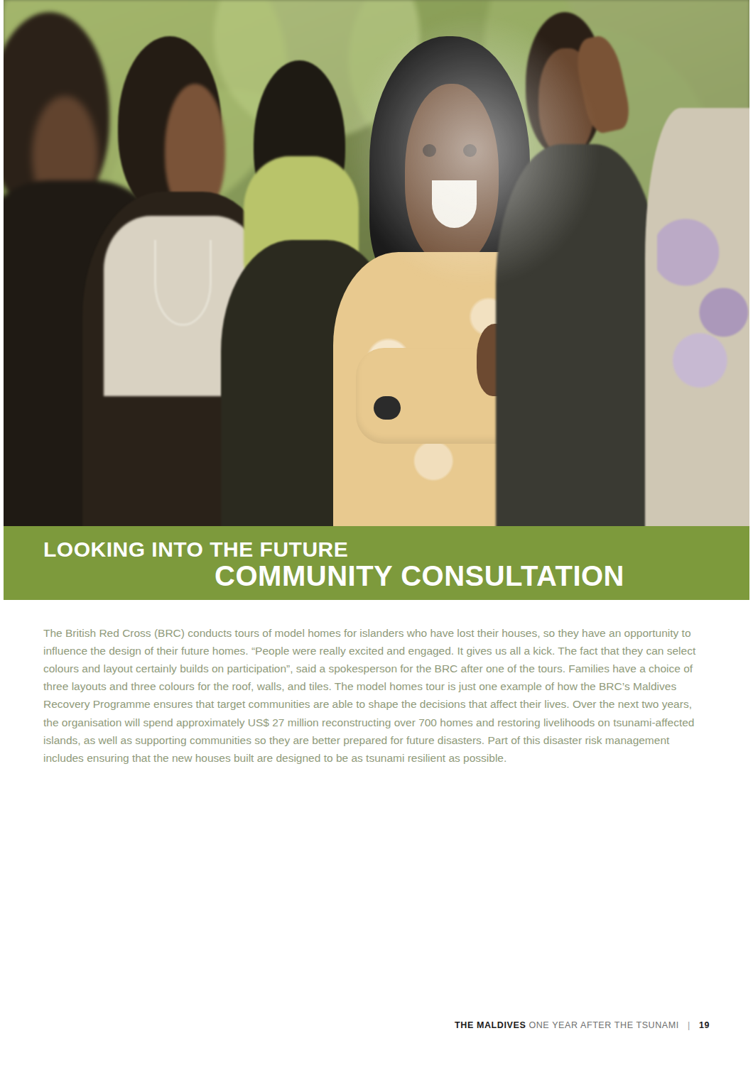Looking into the future
Community consultation
The British Red Cross (BRC) conducts tours of model homes for islanders who have lost their houses, so they have an opportunity to influence the design of their future homes. “People were really excited and engaged. It gives us all a kick. The fact that they can select colours and layout certainly builds on participation”, said a spokesperson for the BRC after one of the tours. Families have a choice of three layouts and three colours for the roof, walls, and tiles. The model homes tour is just one example of how the BRC’s Maldives Recovery Programme ensures that target communities are able to shape the decisions that affect their lives. Over the next two years, the organisation will spend approximately US$ 27 million reconstructing over 700 homes and restoring livelihoods on tsunami-affected islands, as well as supporting communities so they are better prepared for future disasters. Part of this disaster risk management includes ensuring that the new houses built are designed to be as tsunami resilient as possible.
The Maldives One Year After the Tsunami | 19